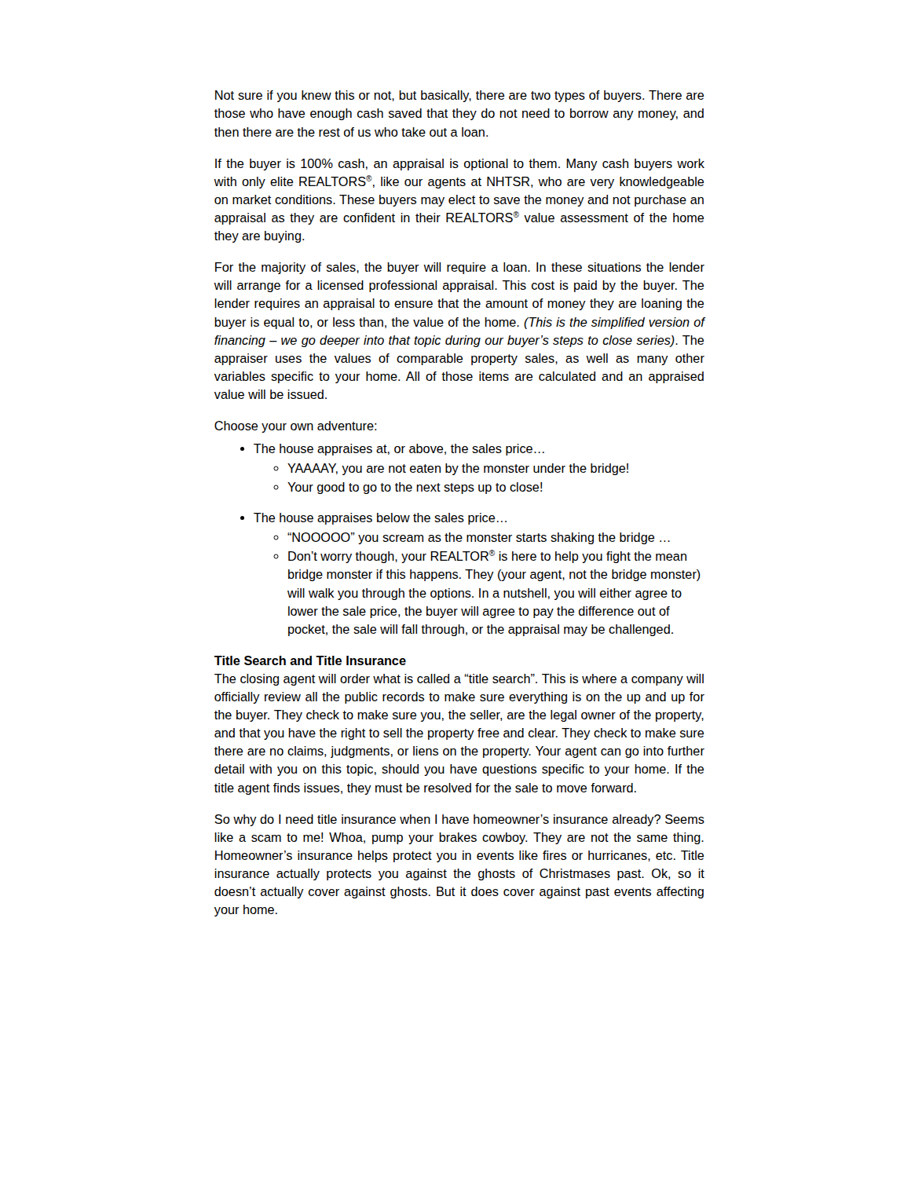Not sure if you knew this or not, but basically, there are two types of buyers. There are those who have enough cash saved that they do not need to borrow any money, and then there are the rest of us who take out a loan.
If the buyer is 100% cash, an appraisal is optional to them. Many cash buyers work with only elite REALTORS®, like our agents at NHTSR, who are very knowledgeable on market conditions. These buyers may elect to save the money and not purchase an appraisal as they are confident in their REALTORS® value assessment of the home they are buying.
For the majority of sales, the buyer will require a loan. In these situations the lender will arrange for a licensed professional appraisal. This cost is paid by the buyer. The lender requires an appraisal to ensure that the amount of money they are loaning the buyer is equal to, or less than, the value of the home. (This is the simplified version of financing – we go deeper into that topic during our buyer’s steps to close series). The appraiser uses the values of comparable property sales, as well as many other variables specific to your home. All of those items are calculated and an appraised value will be issued.
Choose your own adventure:
The house appraises at, or above, the sales price…
YAAAAY, you are not eaten by the monster under the bridge!
Your good to go to the next steps up to close!
The house appraises below the sales price…
“NOOOOO” you scream as the monster starts shaking the bridge …
Don’t worry though, your REALTOR® is here to help you fight the mean bridge monster if this happens. They (your agent, not the bridge monster) will walk you through the options. In a nutshell, you will either agree to lower the sale price, the buyer will agree to pay the difference out of pocket, the sale will fall through, or the appraisal may be challenged.
Title Search and Title Insurance
The closing agent will order what is called a “title search”. This is where a company will officially review all the public records to make sure everything is on the up and up for the buyer. They check to make sure you, the seller, are the legal owner of the property, and that you have the right to sell the property free and clear. They check to make sure there are no claims, judgments, or liens on the property. Your agent can go into further detail with you on this topic, should you have questions specific to your home. If the title agent finds issues, they must be resolved for the sale to move forward.
So why do I need title insurance when I have homeowner’s insurance already? Seems like a scam to me! Whoa, pump your brakes cowboy. They are not the same thing. Homeowner’s insurance helps protect you in events like fires or hurricanes, etc. Title insurance actually protects you against the ghosts of Christmases past. Ok, so it doesn’t actually cover against ghosts. But it does cover against past events affecting your home.